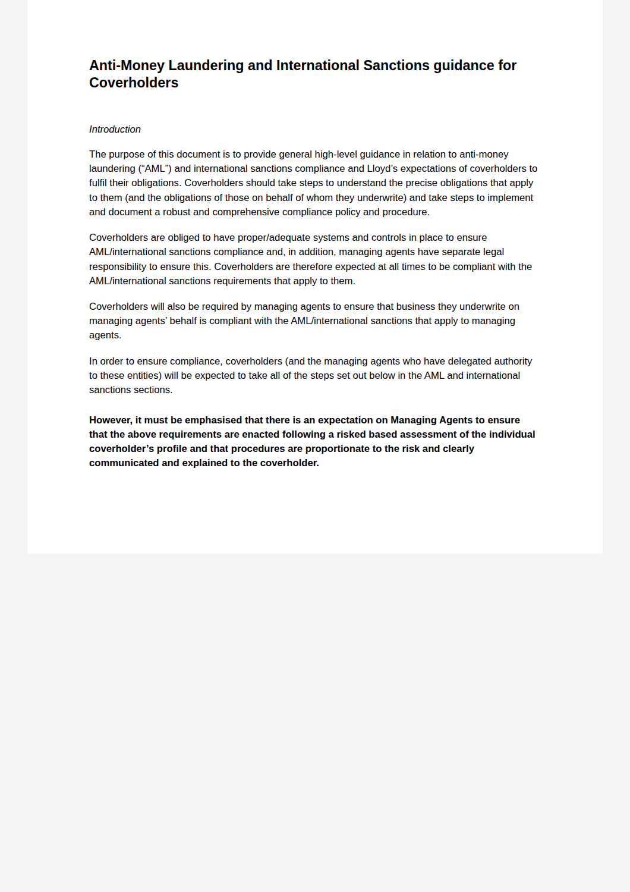Anti-Money Laundering and International Sanctions guidance for Coverholders
Introduction
The purpose of this document is to provide general high-level guidance in relation to anti-money laundering (“AML”) and international sanctions compliance and Lloyd’s expectations of coverholders to fulfil their obligations. Coverholders should take steps to understand the precise obligations that apply to them (and the obligations of those on behalf of whom they underwrite) and take steps to implement and document a robust and comprehensive compliance policy and procedure.
Coverholders are obliged to have proper/adequate systems and controls in place to ensure AML/international sanctions compliance and, in addition, managing agents have separate legal responsibility to ensure this. Coverholders are therefore expected at all times to be compliant with the AML/international sanctions requirements that apply to them.
Coverholders will also be required by managing agents to ensure that business they underwrite on managing agents’ behalf is compliant with the AML/international sanctions that apply to managing agents.
In order to ensure compliance, coverholders (and the managing agents who have delegated authority to these entities) will be expected to take all of the steps set out below in the AML and international sanctions sections.
However, it must be emphasised that there is an expectation on Managing Agents to ensure that the above requirements are enacted following a risked based assessment of the individual coverholder’s profile and that procedures are proportionate to the risk and clearly communicated and explained to the coverholder.